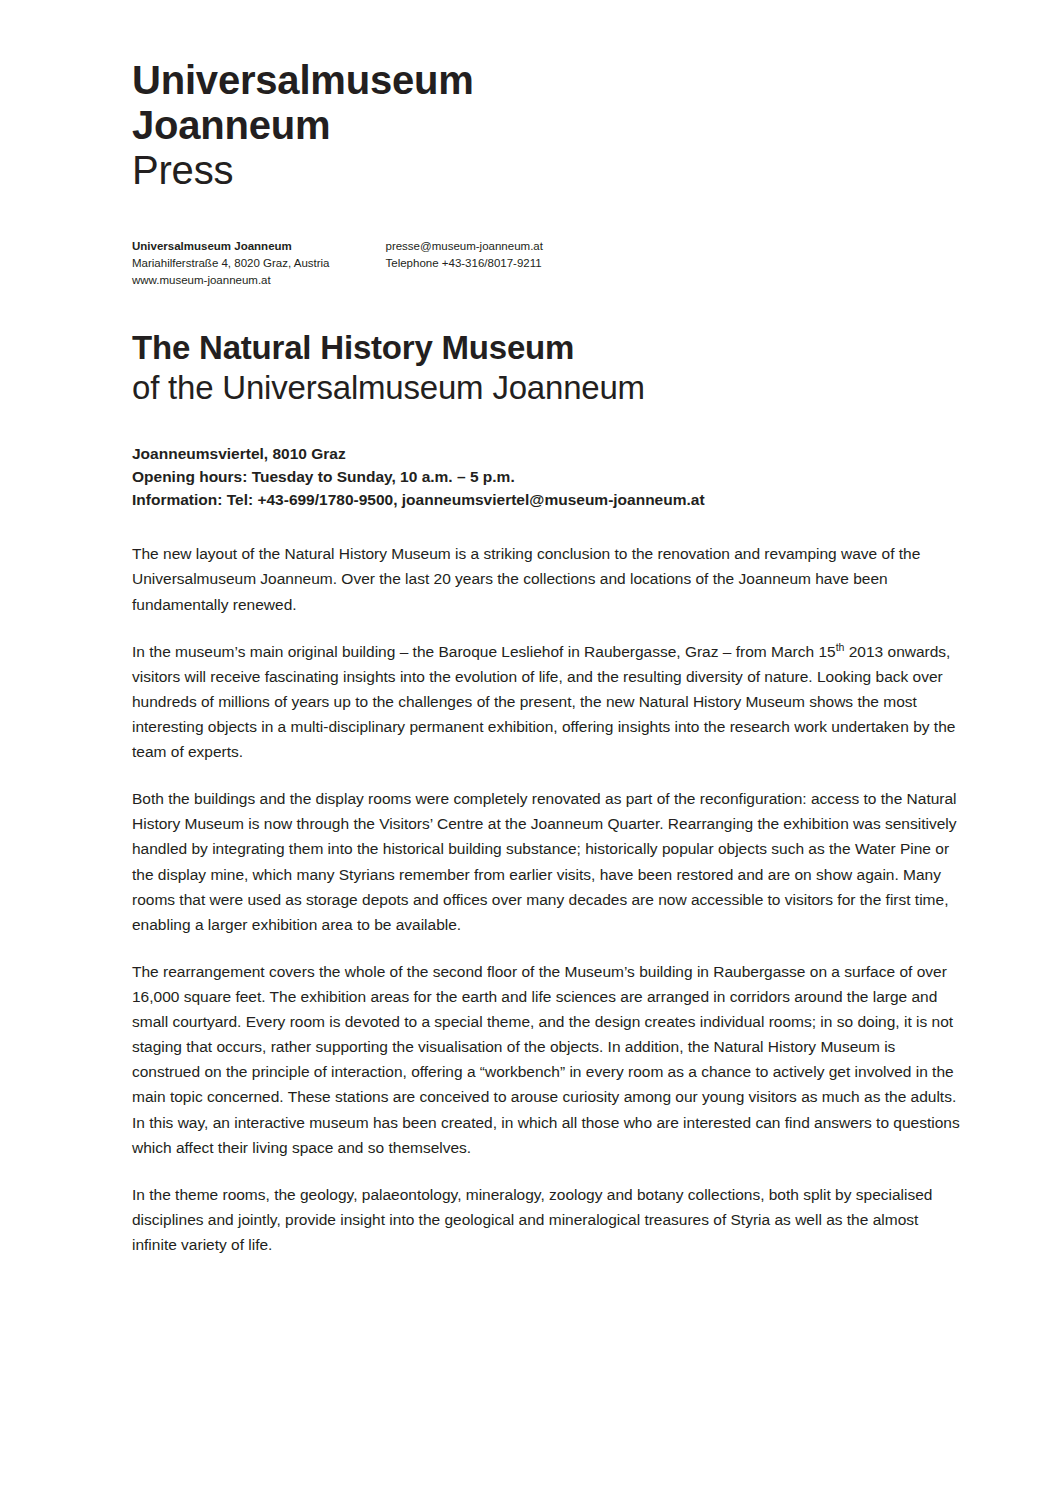Universalmuseum
Joanneum
Press
Universalmuseum Joanneum
Mariahilferstraße 4, 8020 Graz, Austria
www.museum-joanneum.at
presse@museum-joanneum.at
Telephone +43-316/8017-9211
The Natural History Museum of the Universalmuseum Joanneum
Joanneumsviertel, 8010 Graz
Opening hours: Tuesday to Sunday, 10 a.m. – 5 p.m.
Information: Tel: +43-699/1780-9500, joanneumsviertel@museum-joanneum.at
The new layout of the Natural History Museum is a striking conclusion to the renovation and revamping wave of the Universalmuseum Joanneum. Over the last 20 years the collections and locations of the Joanneum have been fundamentally renewed.
In the museum’s main original building – the Baroque Lesliehof in Raubergasse, Graz – from March 15th 2013 onwards, visitors will receive fascinating insights into the evolution of life, and the resulting diversity of nature. Looking back over hundreds of millions of years up to the challenges of the present, the new Natural History Museum shows the most interesting objects in a multi-disciplinary permanent exhibition, offering insights into the research work undertaken by the team of experts.
Both the buildings and the display rooms were completely renovated as part of the reconfiguration: access to the Natural History Museum is now through the Visitors’ Centre at the Joanneum Quarter. Rearranging the exhibition was sensitively handled by integrating them into the historical building substance; historically popular objects such as the Water Pine or the display mine, which many Styrians remember from earlier visits, have been restored and are on show again. Many rooms that were used as storage depots and offices over many decades are now accessible to visitors for the first time, enabling a larger exhibition area to be available.
The rearrangement covers the whole of the second floor of the Museum’s building in Raubergasse on a surface of over 16,000 square feet. The exhibition areas for the earth and life sciences are arranged in corridors around the large and small courtyard. Every room is devoted to a special theme, and the design creates individual rooms; in so doing, it is not staging that occurs, rather supporting the visualisation of the objects. In addition, the Natural History Museum is construed on the principle of interaction, offering a “workbench” in every room as a chance to actively get involved in the main topic concerned. These stations are conceived to arouse curiosity among our young visitors as much as the adults. In this way, an interactive museum has been created, in which all those who are interested can find answers to questions which affect their living space and so themselves.
In the theme rooms, the geology, palaeontology, mineralogy, zoology and botany collections, both split by specialised disciplines and jointly, provide insight into the geological and mineralogical treasures of Styria as well as the almost infinite variety of life.